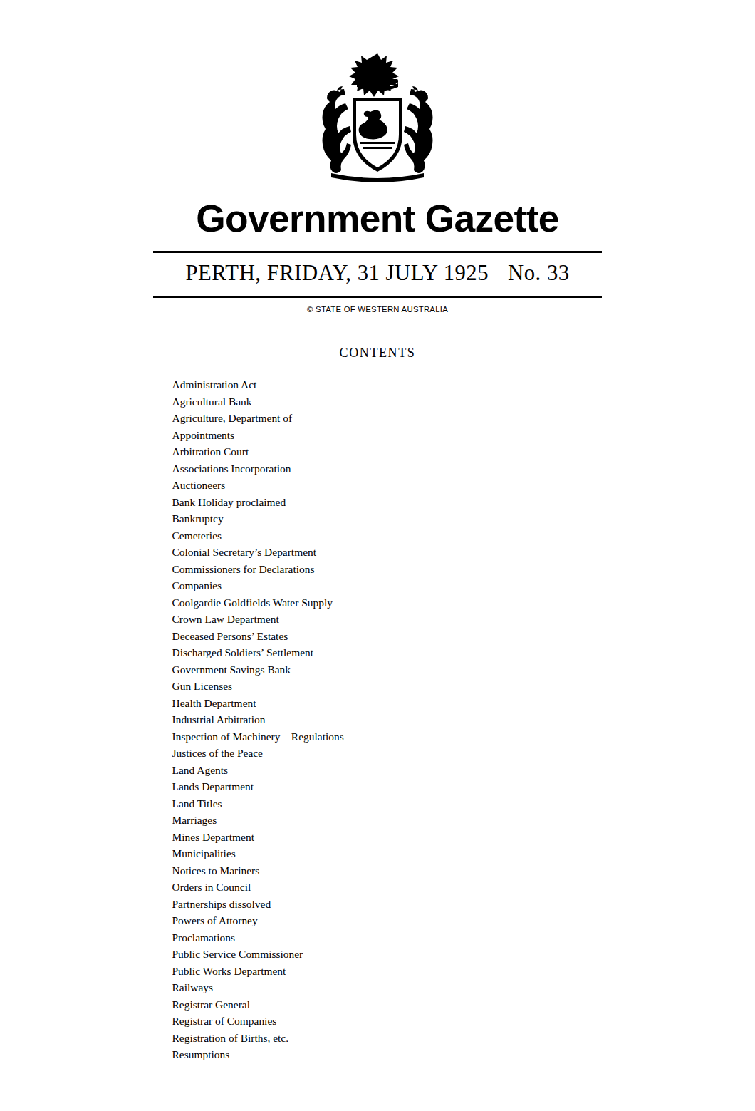Government Gazette
PERTH, FRIDAY, 31 JULY 1925 No. 33
© STATE OF WESTERN AUSTRALIA
CONTENTS
Administration Act
Agricultural Bank
Agriculture, Department of
Appointments
Arbitration Court
Associations Incorporation
Auctioneers
Bank Holiday proclaimed
Bankruptcy
Cemeteries
Colonial Secretary’s Department
Commissioners for Declarations
Companies
Coolgardie Goldfields Water Supply
Crown Law Department
Deceased Persons’ Estates
Discharged Soldiers’ Settlement
Government Savings Bank
Gun Licenses
Health Department
Industrial Arbitration
Inspection of Machinery—Regulations
Justices of the Peace
Land Agents
Lands Department
Land Titles
Marriages
Mines Department
Municipalities
Notices to Mariners
Orders in Council
Partnerships dissolved
Powers of Attorney
Proclamations
Public Service Commissioner
Public Works Department
Railways
Registrar General
Registrar of Companies
Registration of Births, etc.
Resumptions